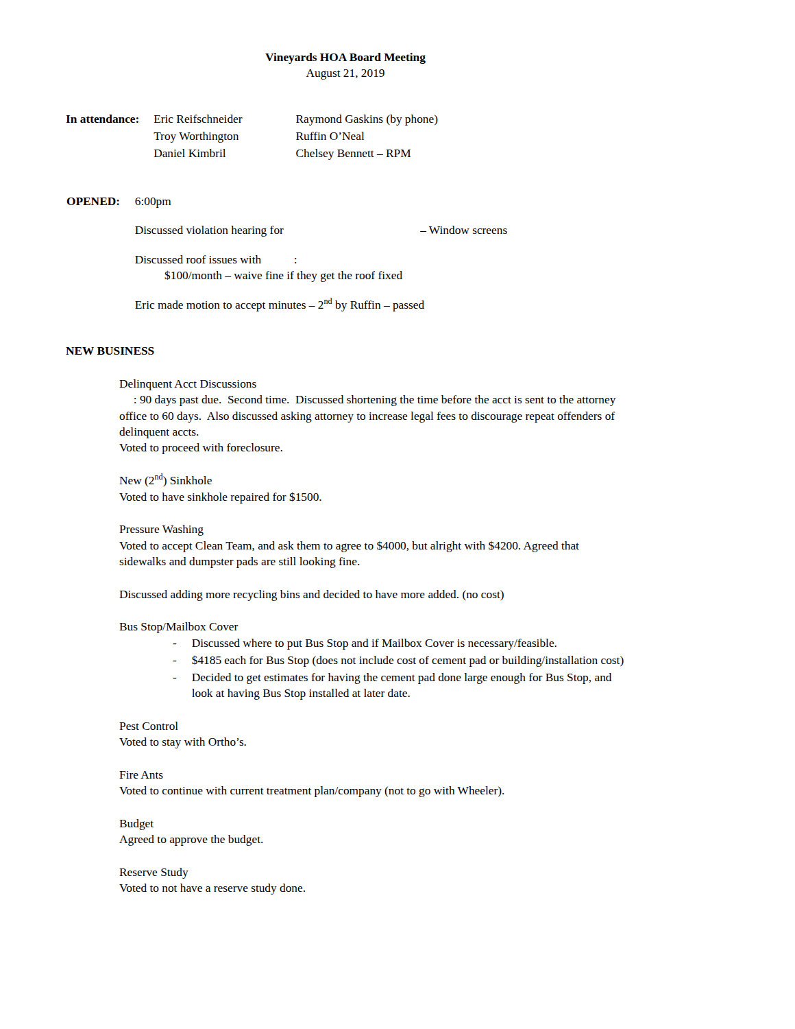Vineyards HOA Board Meeting
August 21, 2019
| In attendance: | Eric Reifschneider | Raymond Gaskins (by phone) |
| | Troy Worthington | Ruffin O’Neal |
| | Daniel Kimbril | Chelsey Bennett – RPM |
| OPENED: | 6:00pm Discussed violation hearing for – Window screens Discussed roof issues with : $100/month – waive fine if they get the roof fixed Eric made motion to accept minutes – 2 nd by Ruffin – passed |
NEW BUSINESS
Delinquent Acct Discussions
: 90 days past due. Second time. Discussed shortening the time before the acct is sent to the attorney office to 60 days. Also discussed asking attorney to increase legal fees to discourage repeat offenders of delinquent accts.
Voted to proceed with foreclosure.
New (2nd) Sinkhole
Voted to have sinkhole repaired for $1500.
Pressure Washing
Voted to accept Clean Team, and ask them to agree to $4000, but alright with $4200. Agreed that sidewalks and dumpster pads are still looking fine.
Discussed adding more recycling bins and decided to have more added. (no cost)
Bus Stop/Mailbox Cover
Discussed where to put Bus Stop and if Mailbox Cover is necessary/feasible.
$4185 each for Bus Stop (does not include cost of cement pad or building/installation cost)
Decided to get estimates for having the cement pad done large enough for Bus Stop, and look at having Bus Stop installed at later date.
Pest Control
Voted to stay with Ortho’s.
Fire Ants
Voted to continue with current treatment plan/company (not to go with Wheeler).
Budget
Agreed to approve the budget.
Reserve Study
Voted to not have a reserve study done.